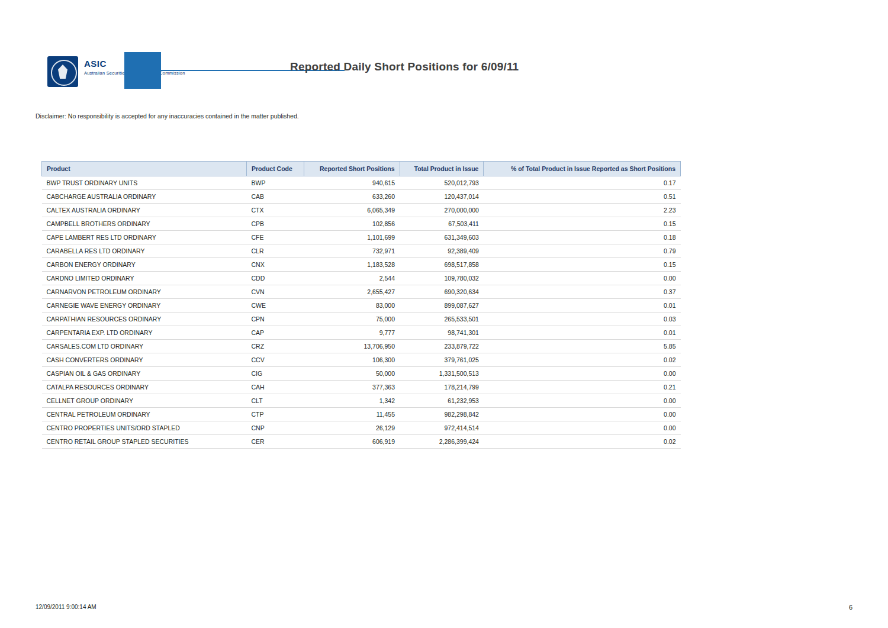ASIC
Australian Securities & Investments Commission
Reported Daily Short Positions for 6/09/11
Disclaimer: No responsibility is accepted for any inaccuracies contained in the matter published.
| Product | Product Code | Reported Short Positions | Total Product in Issue | % of Total Product in Issue Reported as Short Positions |
| --- | --- | --- | --- | --- |
| BWP TRUST ORDINARY UNITS | BWP | 940,615 | 520,012,793 | 0.17 |
| CABCHARGE AUSTRALIA ORDINARY | CAB | 633,260 | 120,437,014 | 0.51 |
| CALTEX AUSTRALIA ORDINARY | CTX | 6,065,349 | 270,000,000 | 2.23 |
| CAMPBELL BROTHERS ORDINARY | CPB | 102,856 | 67,503,411 | 0.15 |
| CAPE LAMBERT RES LTD ORDINARY | CFE | 1,101,699 | 631,349,603 | 0.18 |
| CARABELLA RES LTD ORDINARY | CLR | 732,971 | 92,389,409 | 0.79 |
| CARBON ENERGY ORDINARY | CNX | 1,183,528 | 698,517,858 | 0.15 |
| CARDNO LIMITED ORDINARY | CDD | 2,544 | 109,780,032 | 0.00 |
| CARNARVON PETROLEUM ORDINARY | CVN | 2,655,427 | 690,320,634 | 0.37 |
| CARNEGIE WAVE ENERGY ORDINARY | CWE | 83,000 | 899,087,627 | 0.01 |
| CARPATHIAN RESOURCES ORDINARY | CPN | 75,000 | 265,533,501 | 0.03 |
| CARPENTARIA EXP. LTD ORDINARY | CAP | 9,777 | 98,741,301 | 0.01 |
| CARSALES.COM LTD ORDINARY | CRZ | 13,706,950 | 233,879,722 | 5.85 |
| CASH CONVERTERS ORDINARY | CCV | 106,300 | 379,761,025 | 0.02 |
| CASPIAN OIL & GAS ORDINARY | CIG | 50,000 | 1,331,500,513 | 0.00 |
| CATALPA RESOURCES ORDINARY | CAH | 377,363 | 178,214,799 | 0.21 |
| CELLNET GROUP ORDINARY | CLT | 1,342 | 61,232,953 | 0.00 |
| CENTRAL PETROLEUM ORDINARY | CTP | 11,455 | 982,298,842 | 0.00 |
| CENTRO PROPERTIES UNITS/ORD STAPLED | CNP | 26,129 | 972,414,514 | 0.00 |
| CENTRO RETAIL GROUP STAPLED SECURITIES | CER | 606,919 | 2,286,399,424 | 0.02 |
12/09/2011 9:00:14 AM 6